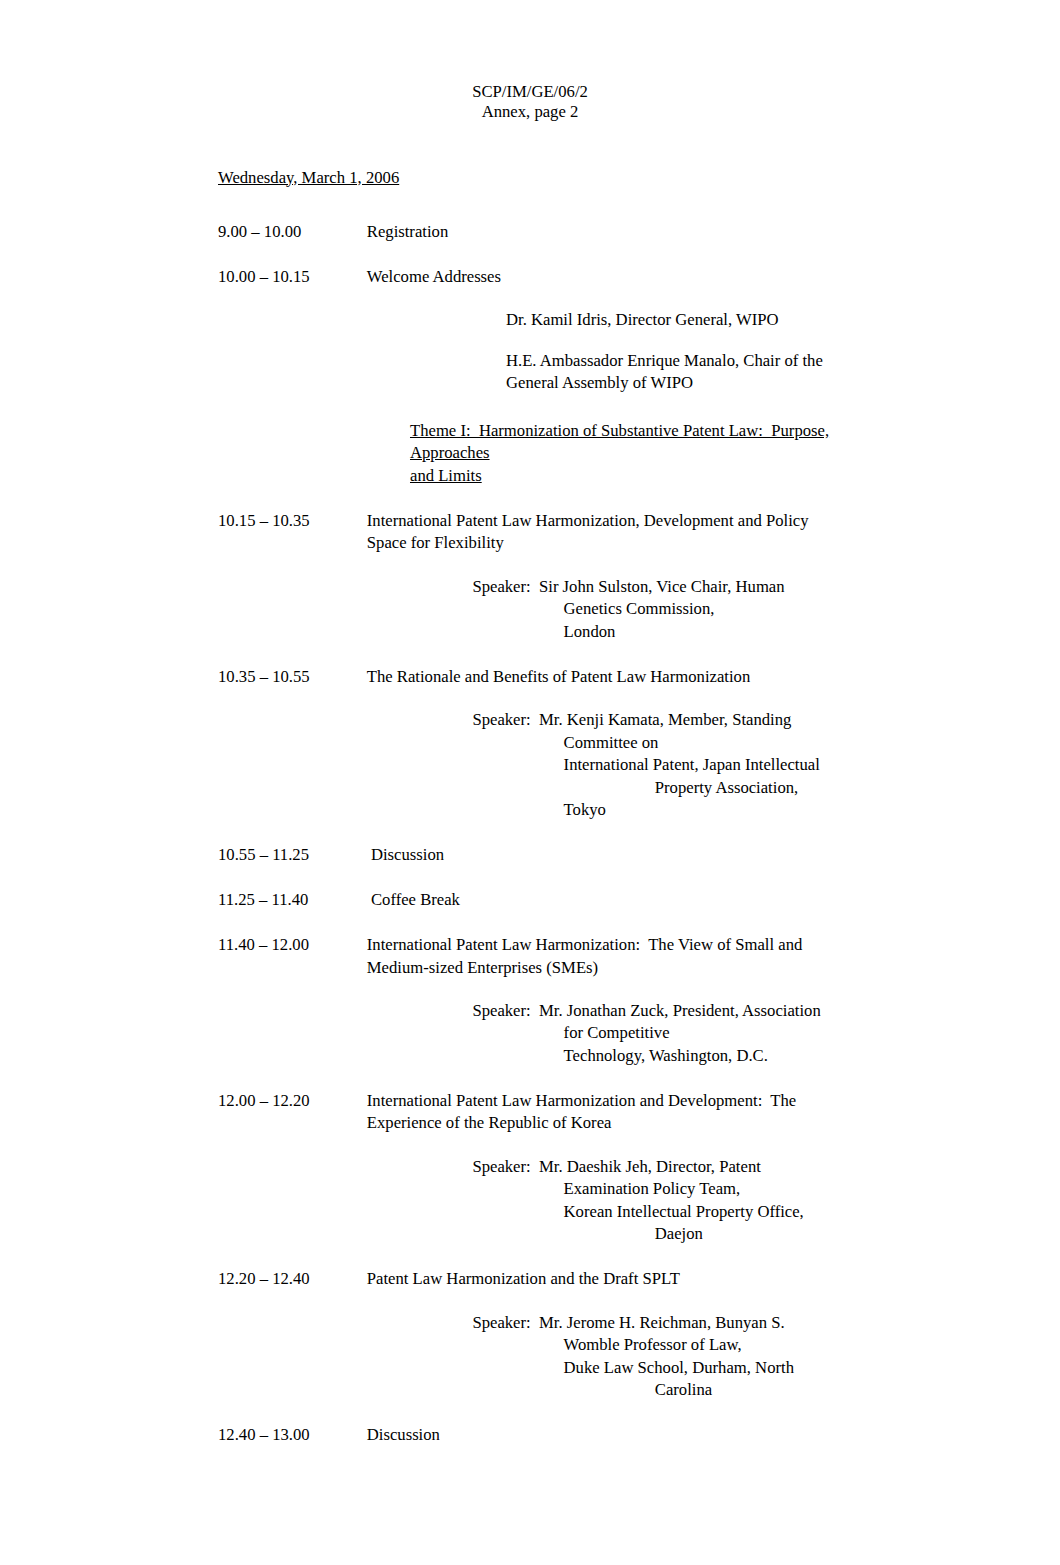SCP/IM/GE/06/2
Annex, page 2
Wednesday, March 1, 2006
| 9.00 – 10.00 | Registration |
| 10.00 – 10.15 | Welcome Addresses Dr. Kamil Idris, Director General, WIPO H.E. Ambassador Enrique Manalo, Chair of the General Assembly of WIPO Theme I: Harmonization of Substantive Patent Law: Purpose, Approaches and Limits |
| 10.15 – 10.35 | International Patent Law Harmonization, Development and Policy Space for Flexibility Speaker: Sir John Sulston, Vice Chair, Human Genetics Commission, London |
| 10.35 – 10.55 | The Rationale and Benefits of Patent Law Harmonization Speaker: Mr. Kenji Kamata, Member, Standing Committee on International Patent, Japan Intellectual Property Association, Tokyo |
| 10.55 – 11.25 | Discussion |
| 11.25 – 11.40 | Coffee Break |
| 11.40 – 12.00 | International Patent Law Harmonization: The View of Small and Medium-sized Enterprises (SMEs) Speaker: Mr. Jonathan Zuck, President, Association for Competitive Technology, Washington, D.C. |
| 12.00 – 12.20 | International Patent Law Harmonization and Development: The Experience of the Republic of Korea Speaker: Mr. Daeshik Jeh, Director, Patent Examination Policy Team, Korean Intellectual Property Office, Daejon |
| 12.20 – 12.40 | Patent Law Harmonization and the Draft SPLT Speaker: Mr. Jerome H. Reichman, Bunyan S. Womble Professor of Law, Duke Law School, Durham, North Carolina |
| 12.40 – 13.00 | Discussion |